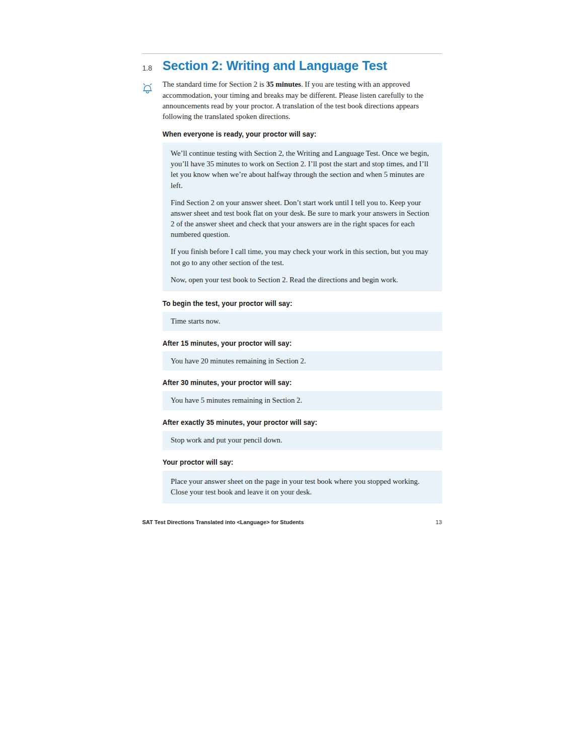1.8
Section 2: Writing and Language Test
The standard time for Section 2 is 35 minutes. If you are testing with an approved accommodation, your timing and breaks may be different. Please listen carefully to the announcements read by your proctor. A translation of the test book directions appears following the translated spoken directions.
When everyone is ready, your proctor will say:
We’ll continue testing with Section 2, the Writing and Language Test. Once we begin, you’ll have 35 minutes to work on Section 2. I’ll post the start and stop times, and I’ll let you know when we’re about halfway through the section and when 5 minutes are left.
Find Section 2 on your answer sheet. Don’t start work until I tell you to. Keep your answer sheet and test book flat on your desk. Be sure to mark your answers in Section 2 of the answer sheet and check that your answers are in the right spaces for each numbered question.
If you finish before I call time, you may check your work in this section, but you may not go to any other section of the test.
Now, open your test book to Section 2. Read the directions and begin work.
To begin the test, your proctor will say:
Time starts now.
After 15 minutes, your proctor will say:
You have 20 minutes remaining in Section 2.
After 30 minutes, your proctor will say:
You have 5 minutes remaining in Section 2.
After exactly 35 minutes, your proctor will say:
Stop work and put your pencil down.
Your proctor will say:
Place your answer sheet on the page in your test book where you stopped working. Close your test book and leave it on your desk.
SAT Test Directions Translated into <Language> for Students 13